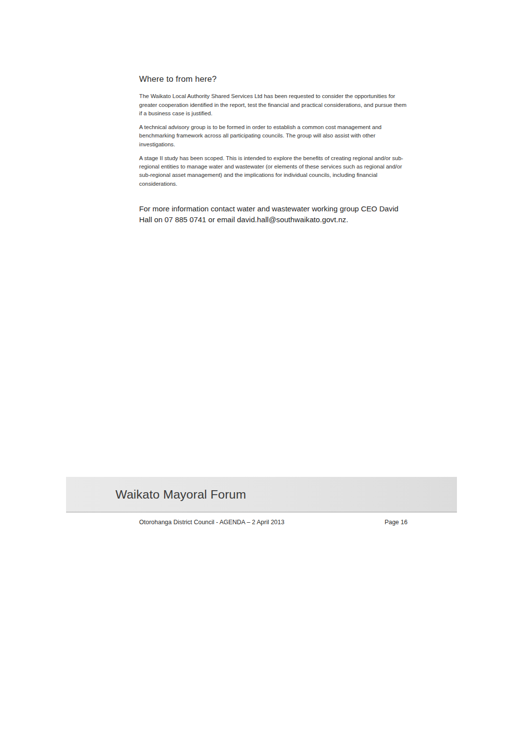Where to from here?
The Waikato Local Authority Shared Services Ltd has been requested to consider the opportunities for greater cooperation identified in the report, test the financial and practical considerations, and pursue them if a business case is justified.
A technical advisory group is to be formed in order to establish a common cost management and benchmarking framework across all participating councils. The group will also assist with other investigations.
A stage II study has been scoped. This is intended to explore the benefits of creating regional and/or sub-regional entities to manage water and wastewater (or elements of these services such as regional and/or sub-regional asset management) and the implications for individual councils, including financial considerations.
For more information contact water and wastewater working group CEO David Hall on 07 885 0741 or email david.hall@southwaikato.govt.nz.
Waikato Mayoral Forum
Otorohanga District Council - AGENDA – 2 April 2013 Page 16